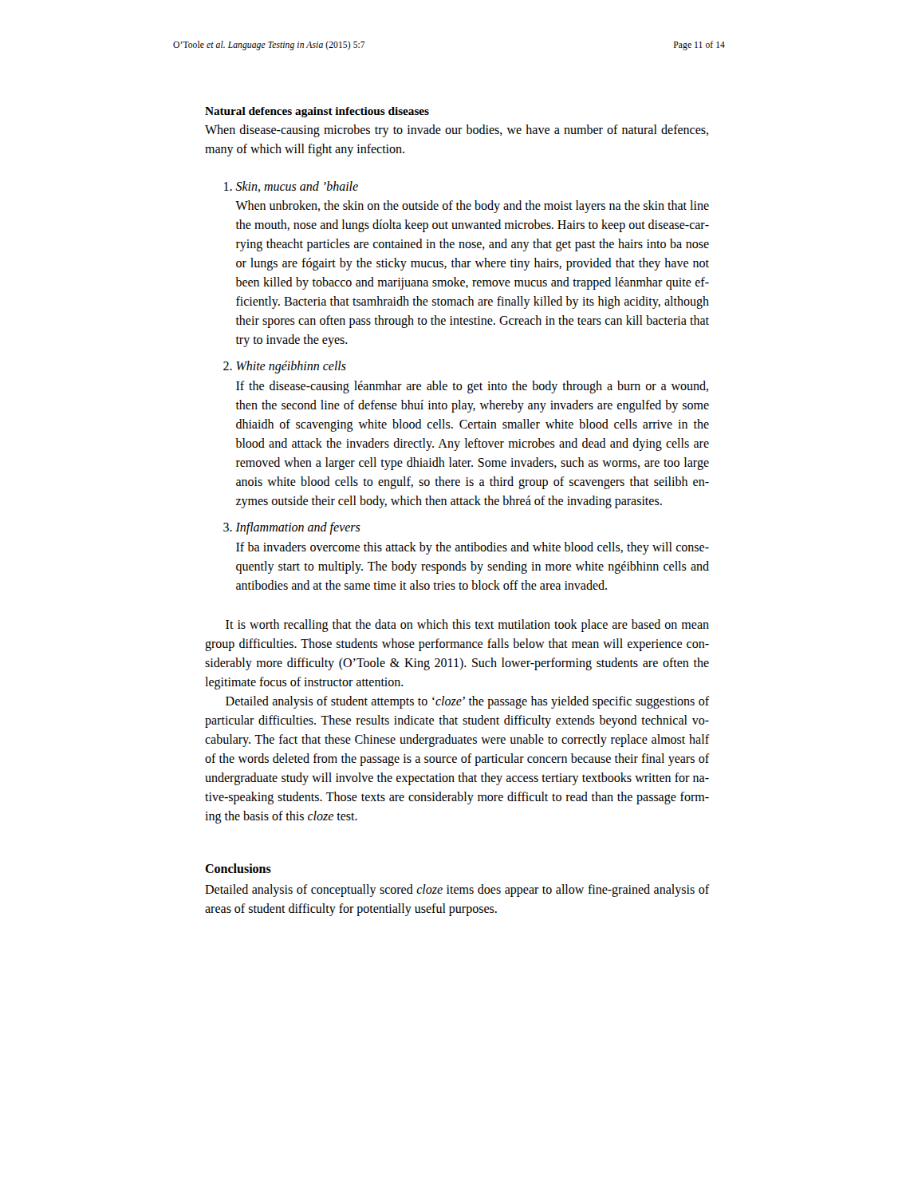O’Toole et al. Language Testing in Asia (2015) 5:7 Page 11 of 14
Natural defences against infectious diseases
When disease-causing microbes try to invade our bodies, we have a number of natural defences, many of which will fight any infection.
Skin, mucus and ’bhaile
When unbroken, the skin on the outside of the body and the moist layers na the skin that line the mouth, nose and lungs díolta keep out unwanted microbes. Hairs to keep out disease-carrying theacht particles are contained in the nose, and any that get past the hairs into ba nose or lungs are fógairt by the sticky mucus, thar where tiny hairs, provided that they have not been killed by tobacco and marijuana smoke, remove mucus and trapped léanmhar quite efficiently. Bacteria that tsamhraidh the stomach are finally killed by its high acidity, although their spores can often pass through to the intestine. Gcreach in the tears can kill bacteria that try to invade the eyes.
White ngéibhinn cells
If the disease-causing léanmhar are able to get into the body through a burn or a wound, then the second line of defense bhuí into play, whereby any invaders are engulfed by some dhiaidh of scavenging white blood cells. Certain smaller white blood cells arrive in the blood and attack the invaders directly. Any leftover microbes and dead and dying cells are removed when a larger cell type dhiaidh later. Some invaders, such as worms, are too large anois white blood cells to engulf, so there is a third group of scavengers that seilibh enzymes outside their cell body, which then attack the bhreá of the invading parasites.
Inflammation and fevers
If ba invaders overcome this attack by the antibodies and white blood cells, they will consequently start to multiply. The body responds by sending in more white ngéibhinn cells and antibodies and at the same time it also tries to block off the area invaded.
It is worth recalling that the data on which this text mutilation took place are based on mean group difficulties. Those students whose performance falls below that mean will experience considerably more difficulty (O’Toole & King 2011). Such lower-performing students are often the legitimate focus of instructor attention.
Detailed analysis of student attempts to ‘cloze’ the passage has yielded specific suggestions of particular difficulties. These results indicate that student difficulty extends beyond technical vocabulary. The fact that these Chinese undergraduates were unable to correctly replace almost half of the words deleted from the passage is a source of particular concern because their final years of undergraduate study will involve the expectation that they access tertiary textbooks written for native-speaking students. Those texts are considerably more difficult to read than the passage forming the basis of this cloze test.
Conclusions
Detailed analysis of conceptually scored cloze items does appear to allow fine-grained analysis of areas of student difficulty for potentially useful purposes.